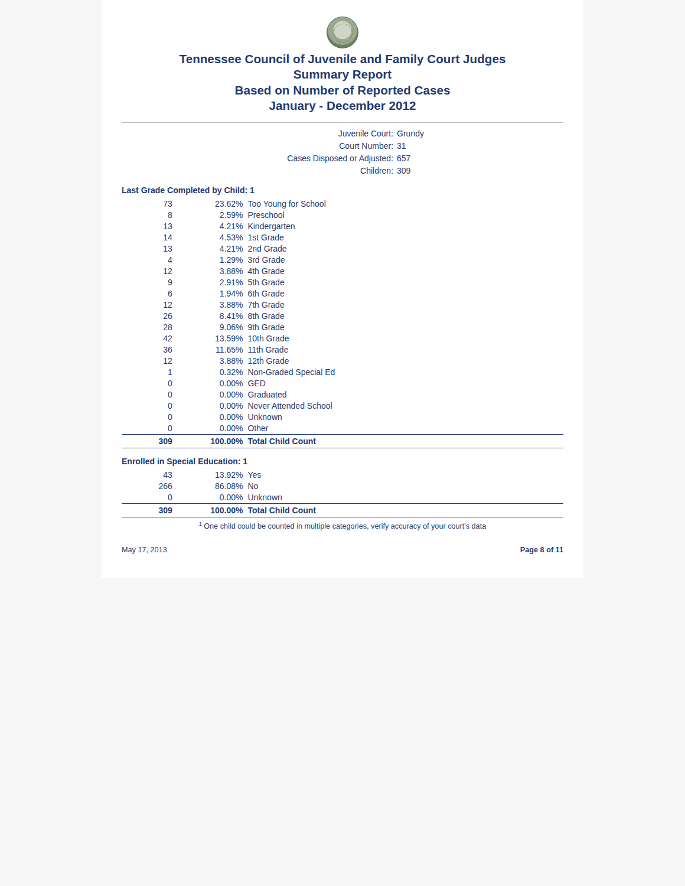Tennessee Council of Juvenile and Family Court Judges
Summary Report
Based on Number of Reported Cases
January - December 2012
Juvenile Court:
Grundy
Court Number:
31
Cases Disposed or Adjusted:
657
Children:
309
Last Grade Completed by Child: 1
| 73 | 23.62% | Too Young for School |
| 8 | 2.59% | Preschool |
| 13 | 4.21% | Kindergarten |
| 14 | 4.53% | 1st Grade |
| 13 | 4.21% | 2nd Grade |
| 4 | 1.29% | 3rd Grade |
| 12 | 3.88% | 4th Grade |
| 9 | 2.91% | 5th Grade |
| 6 | 1.94% | 6th Grade |
| 12 | 3.88% | 7th Grade |
| 26 | 8.41% | 8th Grade |
| 28 | 9.06% | 9th Grade |
| 42 | 13.59% | 10th Grade |
| 36 | 11.65% | 11th Grade |
| 12 | 3.88% | 12th Grade |
| 1 | 0.32% | Non-Graded Special Ed |
| 0 | 0.00% | GED |
| 0 | 0.00% | Graduated |
| 0 | 0.00% | Never Attended School |
| 0 | 0.00% | Unknown |
| 0 | 0.00% | Other |
| 309 | 100.00% | Total Child Count |
Enrolled in Special Education: 1
| 43 | 13.92% | Yes |
| 266 | 86.08% | No |
| 0 | 0.00% | Unknown |
| 309 | 100.00% | Total Child Count |
1 One child could be counted in multiple categories, verify accuracy of your court's data
May 17, 2013
Page 8 of 11